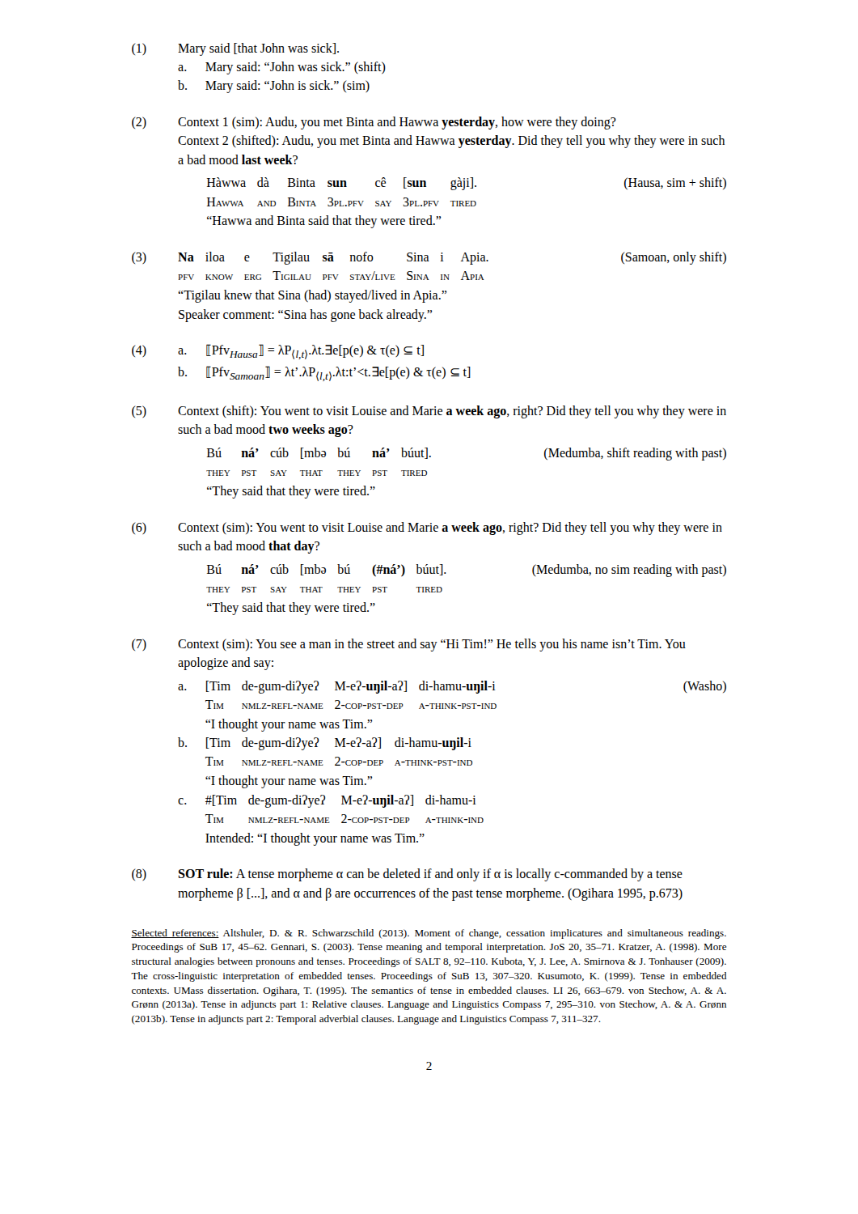(1)
Mary said [that John was sick].
a.
Mary said: “John was sick.” (shift)
b.
Mary said: “John is sick.” (sim)
(2)
Context 1 (sim): Audu, you met Binta and Hawwa yesterday, how were they doing? Context 2 (shifted): Audu, you met Binta and Hawwa yesterday. Did they tell you why they were in such a bad mood last week?
(Hausa, sim + shift)
Hàwwa
Hawwa
dà
and
Binta
Binta
sun
3pl.pfv
cê
say
[sun
3pl.pfv
gàji].
tired
“Hawwa and Binta said that they were tired.”
(3)
(Samoan, only shift)
Na
pfv
iloa
know
e
erg
Tigilau
Tigilau
sā
pfv
nofo
stay/live
Sina
Sina
i
in
Apia.
Apia
“Tigilau knew that Sina (had) stayed/lived in Apia.”
Speaker comment: “Sina has gone back already.”
(4)
a.
⟦PfvHausa⟧ = λP⟨l,t⟩.λt.∃e[p(e) & τ(e) ⊆ t]
b.
⟦PfvSamoan⟧ = λt’.λP⟨l,t⟩.λt:t’<t.∃e[p(e) & τ(e) ⊆ t]
(5)
Context (shift): You went to visit Louise and Marie a week ago, right? Did they tell you why they were in such a bad mood two weeks ago?
(Medumba, shift reading with past)
Bú
they
ná’
pst
cúb
say
[mbə
that
bú
they
ná’
pst
búut].
tired
“They said that they were tired.”
(6)
Context (sim): You went to visit Louise and Marie a week ago, right? Did they tell you why they were in such a bad mood that day?
(Medumba, no sim reading with past)
Bú
they
ná’
pst
cúb
say
[mbə
that
bú
they
(#ná’)
pst
búut].
tired
“They said that they were tired.”
(7)
Context (sim): You see a man in the street and say “Hi Tim!” He tells you his name isn’t Tim. You apologize and say:
a.
(Washo)
[Tim
Tim
de-gum-diʔyeʔ
nmlz-refl-name
M-eʔ-uŋil-aʔ]
2-cop-pst-dep
di-hamu-uŋil-i
a-think-pst-ind
“I thought your name was Tim.”
b.
[Tim
Tim
de-gum-diʔyeʔ
nmlz-refl-name
M-eʔ-aʔ]
2-cop-dep
di-hamu-uŋil-i
a-think-pst-ind
“I thought your name was Tim.”
c.
#[Tim
Tim
de-gum-diʔyeʔ
nmlz-refl-name
M-eʔ-uŋil-aʔ]
2-cop-pst-dep
di-hamu-i
a-think-ind
Intended: “I thought your name was Tim.”
(8)
SOT rule: A tense morpheme α can be deleted if and only if α is locally c-commanded by a tense morpheme β [...], and α and β are occurrences of the past tense morpheme. (Ogihara 1995, p.673)
Selected references: Altshuler, D. & R. Schwarzschild (2013). Moment of change, cessation implicatures and simultaneous readings. Proceedings of SuB 17, 45–62. Gennari, S. (2003). Tense meaning and temporal interpretation. JoS 20, 35–71. Kratzer, A. (1998). More structural analogies between pronouns and tenses. Proceedings of SALT 8, 92–110. Kubota, Y, J. Lee, A. Smirnova & J. Tonhauser (2009). The cross-linguistic interpretation of embedded tenses. Proceedings of SuB 13, 307–320. Kusumoto, K. (1999). Tense in embedded contexts. UMass dissertation. Ogihara, T. (1995). The semantics of tense in embedded clauses. LI 26, 663–679. von Stechow, A. & A. Grønn (2013a). Tense in adjuncts part 1: Relative clauses. Language and Linguistics Compass 7, 295–310. von Stechow, A. & A. Grønn (2013b). Tense in adjuncts part 2: Temporal adverbial clauses. Language and Linguistics Compass 7, 311–327.
2